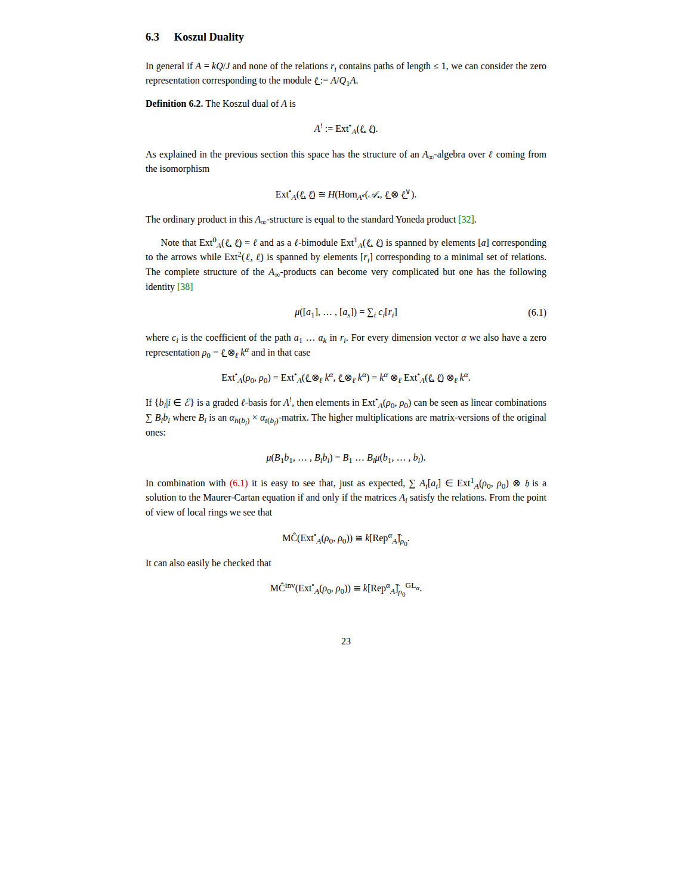6.3 Koszul Duality
In general if A = kQ/J and none of the relations ri contains paths of length ≤ 1, we can consider the zero representation corresponding to the module ℓ̲ := A/Q1A.
Definition 6.2. The Koszul dual of A is
A! := Ext•A(ℓ̲, ℓ̲).
As explained in the previous section this space has the structure of an A∞-algebra over ℓ coming from the isomorphism
Ext•A(ℓ̲, ℓ̲) ≅ H(HomAe(𝒜•, ℓ̲ ⊗ ℓ̲∨).
The ordinary product in this A∞-structure is equal to the standard Yoneda product [32].
Note that Ext0A(ℓ̲, ℓ̲) = ℓ and as a ℓ-bimodule Ext1A(ℓ̲, ℓ̲) is spanned by elements [a] corresponding to the arrows while Ext2(ℓ̲, ℓ̲) is spanned by elements [ri] corresponding to a minimal set of relations. The complete structure of the A∞-products can become very complicated but one has the following identity [38]
μ([a1], … , [as]) = ∑i ci[ri] (6.1)
where ci is the coefficient of the path a1 … ak in ri. For every dimension vector α we also have a zero representation ρ0 = ℓ̲ ⊗ℓ kα and in that case
Ext•A(ρ0, ρ0) = Ext•A(ℓ̲ ⊗ℓ kα, ℓ̲ ⊗ℓ kα) = kα ⊗ℓ Ext•A(ℓ̲, ℓ̲) ⊗ℓ kα.
If {bi|i ∈ ℰ} is a graded ℓ-basis for A!, then elements in Ext•A(ρ0, ρ0) can be seen as linear combinations ∑ Bi bi where Bi is an αh(bi) × αt(bi)-matrix. The higher multiplications are matrix-versions of the original ones:
μ(B1b1, … , Bi bi) = B1 … Bi μ(b1, … , bi).
In combination with (6.1) it is easy to see that, just as expected, ∑ Ai[ai] ∈ Ext1A(ρ0, ρ0) ⊗ 𝔥 is a solution to the Maurer-Cartan equation if and only if the matrices Ai satisfy the relations. From the point of view of local rings we see that
MĈ(Ext•A(ρ0, ρ0)) ≅ k[RepαA]̂ρ0.
It can also easily be checked that
MĈinv(Ext•A(ρ0, ρ0)) ≅ k[RepαA]̂ρ0GLα.
23